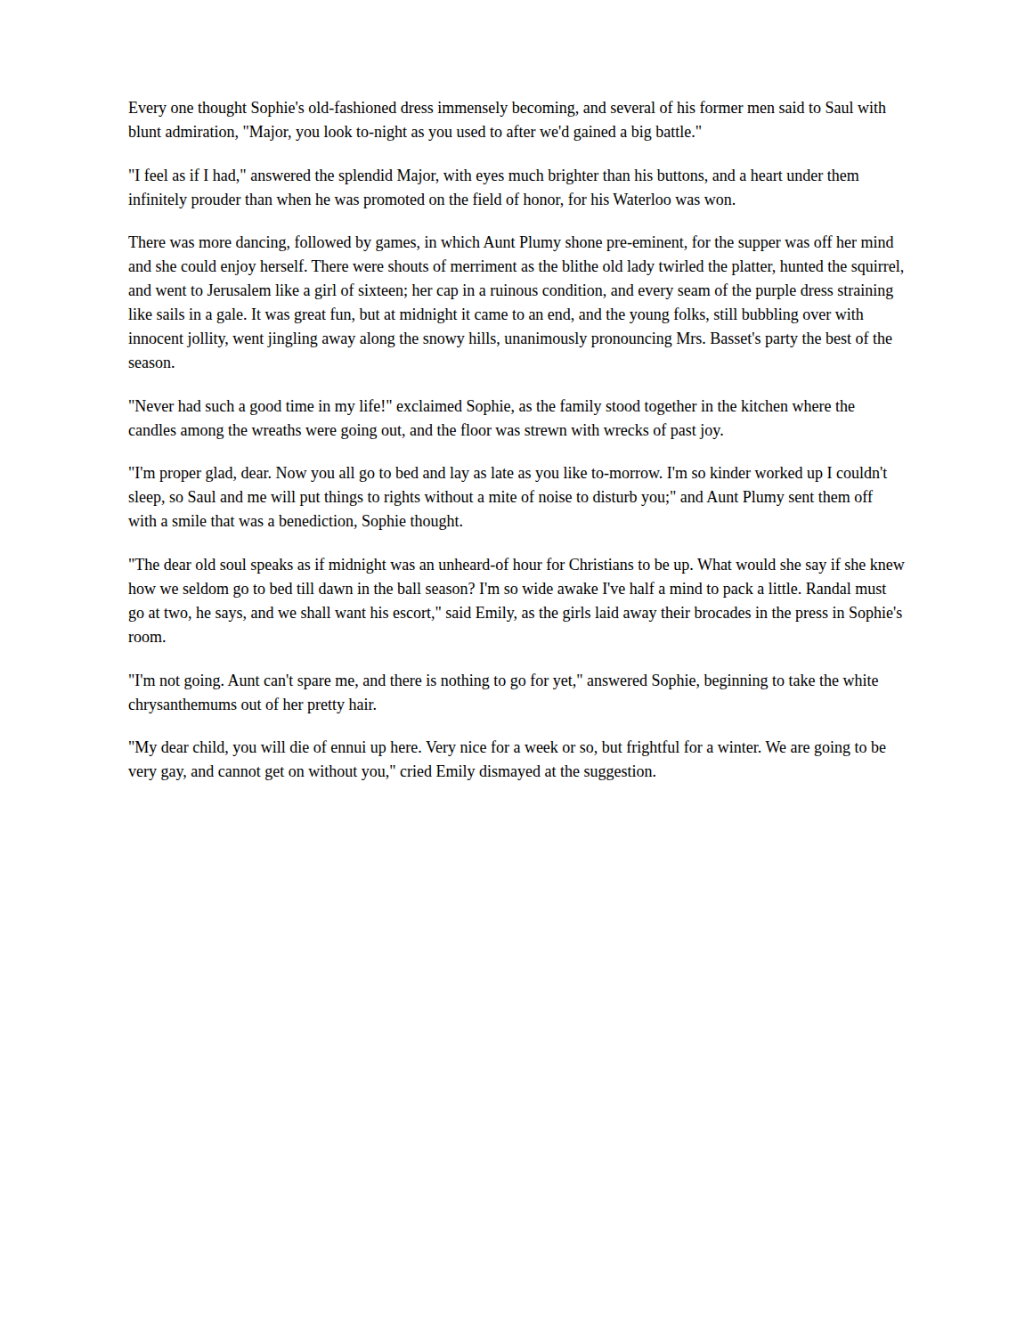Every one thought Sophie's old-fashioned dress immensely becoming, and several of his former men said to Saul with blunt admiration, "Major, you look to-night as you used to after we'd gained a big battle."
"I feel as if I had," answered the splendid Major, with eyes much brighter than his buttons, and a heart under them infinitely prouder than when he was promoted on the field of honor, for his Waterloo was won.
There was more dancing, followed by games, in which Aunt Plumy shone pre-eminent, for the supper was off her mind and she could enjoy herself. There were shouts of merriment as the blithe old lady twirled the platter, hunted the squirrel, and went to Jerusalem like a girl of sixteen; her cap in a ruinous condition, and every seam of the purple dress straining like sails in a gale. It was great fun, but at midnight it came to an end, and the young folks, still bubbling over with innocent jollity, went jingling away along the snowy hills, unanimously pronouncing Mrs. Basset's party the best of the season.
"Never had such a good time in my life!" exclaimed Sophie, as the family stood together in the kitchen where the candles among the wreaths were going out, and the floor was strewn with wrecks of past joy.
"I'm proper glad, dear. Now you all go to bed and lay as late as you like to-morrow. I'm so kinder worked up I couldn't sleep, so Saul and me will put things to rights without a mite of noise to disturb you;" and Aunt Plumy sent them off with a smile that was a benediction, Sophie thought.
"The dear old soul speaks as if midnight was an unheard-of hour for Christians to be up. What would she say if she knew how we seldom go to bed till dawn in the ball season? I'm so wide awake I've half a mind to pack a little. Randal must go at two, he says, and we shall want his escort," said Emily, as the girls laid away their brocades in the press in Sophie's room.
"I'm not going. Aunt can't spare me, and there is nothing to go for yet," answered Sophie, beginning to take the white chrysanthemums out of her pretty hair.
"My dear child, you will die of ennui up here. Very nice for a week or so, but frightful for a winter. We are going to be very gay, and cannot get on without you," cried Emily dismayed at the suggestion.